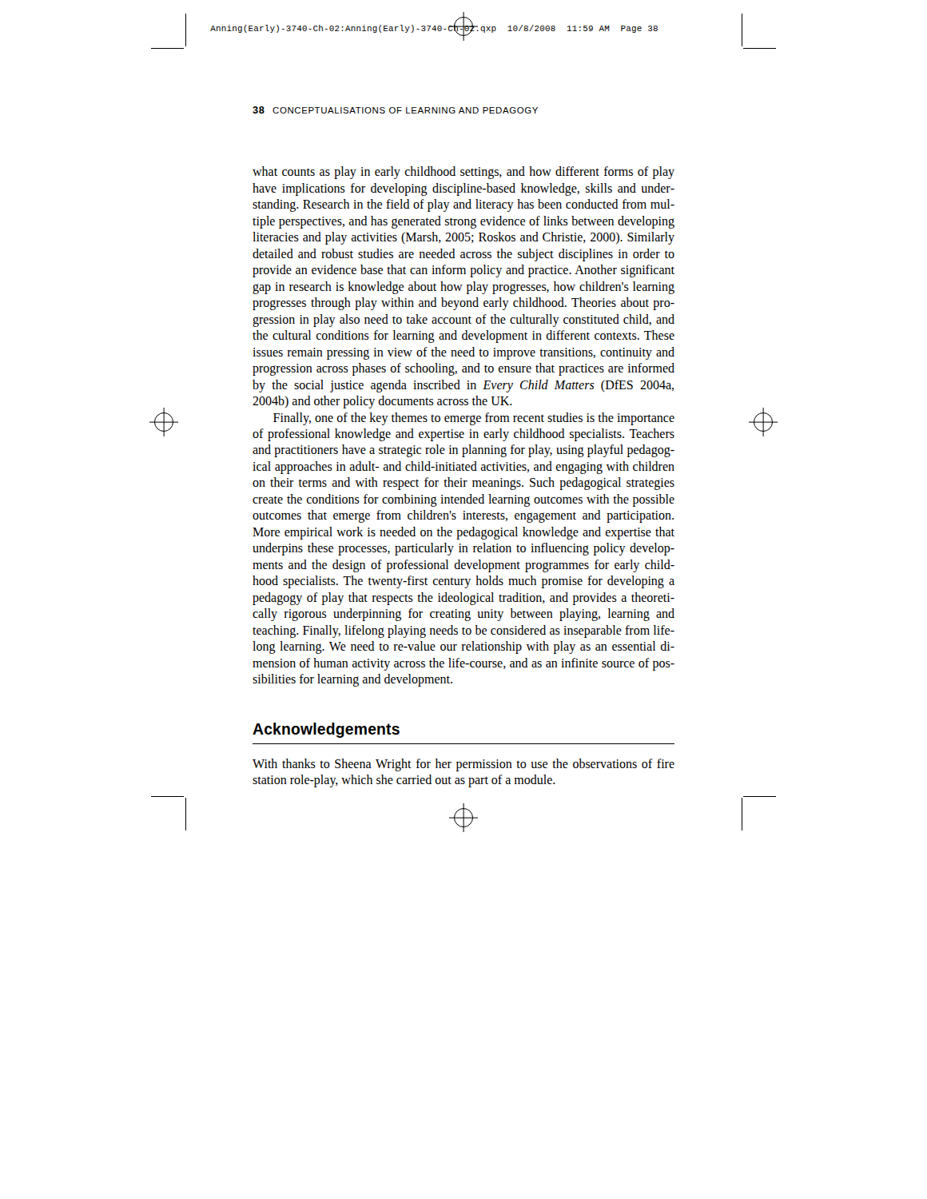Anning(Early)-3740-Ch-02:Anning(Early)-3740-Ch-02.qxp 10/8/2008 11:59 AM Page 38
38 Conceptualisations of Learning and Pedagogy
what counts as play in early childhood settings, and how different forms of play have implications for developing discipline-based knowledge, skills and understanding. Research in the field of play and literacy has been conducted from multiple perspectives, and has generated strong evidence of links between developing literacies and play activities (Marsh, 2005; Roskos and Christie, 2000). Similarly detailed and robust studies are needed across the subject disciplines in order to provide an evidence base that can inform policy and practice. Another significant gap in research is knowledge about how play progresses, how children's learning progresses through play within and beyond early childhood. Theories about progression in play also need to take account of the culturally constituted child, and the cultural conditions for learning and development in different contexts. These issues remain pressing in view of the need to improve transitions, continuity and progression across phases of schooling, and to ensure that practices are informed by the social justice agenda inscribed in Every Child Matters (DfES 2004a, 2004b) and other policy documents across the UK.
Finally, one of the key themes to emerge from recent studies is the importance of professional knowledge and expertise in early childhood specialists. Teachers and practitioners have a strategic role in planning for play, using playful pedagogical approaches in adult- and child-initiated activities, and engaging with children on their terms and with respect for their meanings. Such pedagogical strategies create the conditions for combining intended learning outcomes with the possible outcomes that emerge from children's interests, engagement and participation. More empirical work is needed on the pedagogical knowledge and expertise that underpins these processes, particularly in relation to influencing policy developments and the design of professional development programmes for early childhood specialists. The twenty-first century holds much promise for developing a pedagogy of play that respects the ideological tradition, and provides a theoretically rigorous underpinning for creating unity between playing, learning and teaching. Finally, lifelong playing needs to be considered as inseparable from lifelong learning. We need to re-value our relationship with play as an essential dimension of human activity across the life-course, and as an infinite source of possibilities for learning and development.
Acknowledgements
With thanks to Sheena Wright for her permission to use the observations of fire station role-play, which she carried out as part of a module.